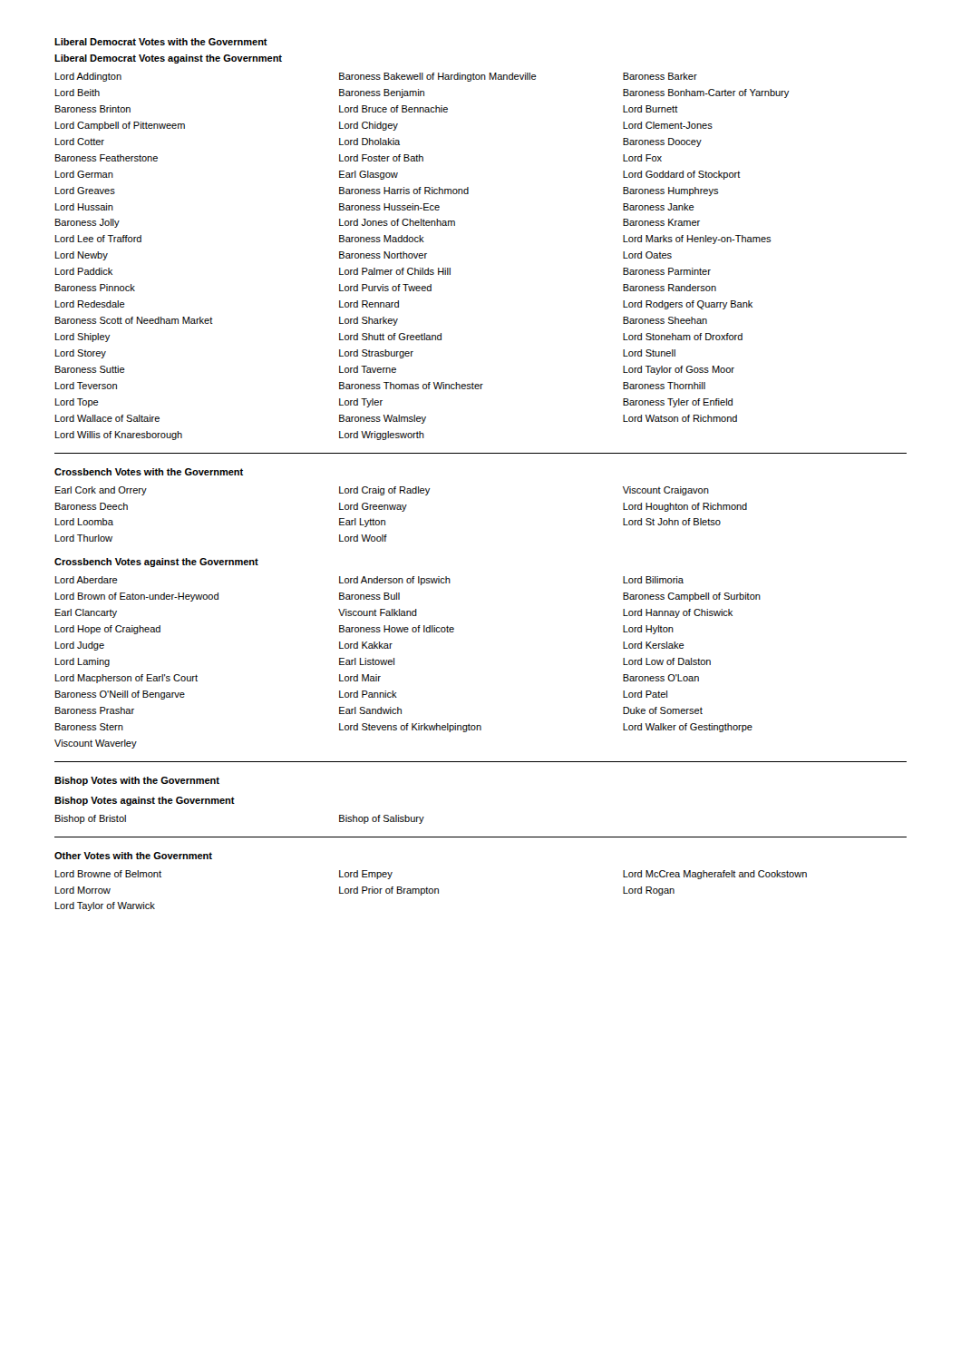Liberal Democrat Votes with the Government
Liberal Democrat Votes against the Government
| Lord Addington | Baroness Bakewell of Hardington Mandeville | Baroness Barker |
| Lord Beith | Baroness Benjamin | Baroness Bonham-Carter of Yarnbury |
| Baroness Brinton | Lord Bruce of Bennachie | Lord Burnett |
| Lord Campbell of Pittenweem | Lord Chidgey | Lord Clement-Jones |
| Lord Cotter | Lord Dholakia | Baroness Doocey |
| Baroness Featherstone | Lord Foster of Bath | Lord Fox |
| Lord German | Earl Glasgow | Lord Goddard of Stockport |
| Lord Greaves | Baroness Harris of Richmond | Baroness Humphreys |
| Lord Hussain | Baroness Hussein-Ece | Baroness Janke |
| Baroness Jolly | Lord Jones of Cheltenham | Baroness Kramer |
| Lord Lee of Trafford | Baroness Maddock | Lord Marks of Henley-on-Thames |
| Lord Newby | Baroness Northover | Lord Oates |
| Lord Paddick | Lord Palmer of Childs Hill | Baroness Parminter |
| Baroness Pinnock | Lord Purvis of Tweed | Baroness Randerson |
| Lord Redesdale | Lord Rennard | Lord Rodgers of Quarry Bank |
| Baroness Scott of Needham Market | Lord Sharkey | Baroness Sheehan |
| Lord Shipley | Lord Shutt of Greetland | Lord Stoneham of Droxford |
| Lord Storey | Lord Strasburger | Lord Stunell |
| Baroness Suttie | Lord Taverne | Lord Taylor of Goss Moor |
| Lord Teverson | Baroness Thomas of Winchester | Baroness Thornhill |
| Lord Tope | Lord Tyler | Baroness Tyler of Enfield |
| Lord Wallace of Saltaire | Baroness Walmsley | Lord Watson of Richmond |
| Lord Willis of Knaresborough | Lord Wrigglesworth | |
Crossbench Votes with the Government
| Earl Cork and Orrery | Lord Craig of Radley | Viscount Craigavon |
| Baroness Deech | Lord Greenway | Lord Houghton of Richmond |
| Lord Loomba | Earl Lytton | Lord St John of Bletso |
| Lord Thurlow | Lord Woolf | |
Crossbench Votes against the Government
| Lord Aberdare | Lord Anderson of Ipswich | Lord Bilimoria |
| Lord Brown of Eaton-under-Heywood | Baroness Bull | Baroness Campbell of Surbiton |
| Earl Clancarty | Viscount Falkland | Lord Hannay of Chiswick |
| Lord Hope of Craighead | Baroness Howe of Idlicote | Lord Hylton |
| Lord Judge | Lord Kakkar | Lord Kerslake |
| Lord Laming | Earl Listowel | Lord Low of Dalston |
| Lord Macpherson of Earl's Court | Lord Mair | Baroness O'Loan |
| Baroness O'Neill of Bengarve | Lord Pannick | Lord Patel |
| Baroness Prashar | Earl Sandwich | Duke of Somerset |
| Baroness Stern | Lord Stevens of Kirkwhelpington | Lord Walker of Gestingthorpe |
| Viscount Waverley | | |
Bishop Votes with the Government
Bishop Votes against the Government
| Bishop of Bristol | Bishop of Salisbury | |
Other Votes with the Government
| Lord Browne of Belmont | Lord Empey | Lord McCrea Magherafelt and Cookstown |
| Lord Morrow | Lord Prior of Brampton | Lord Rogan |
| Lord Taylor of Warwick | | |